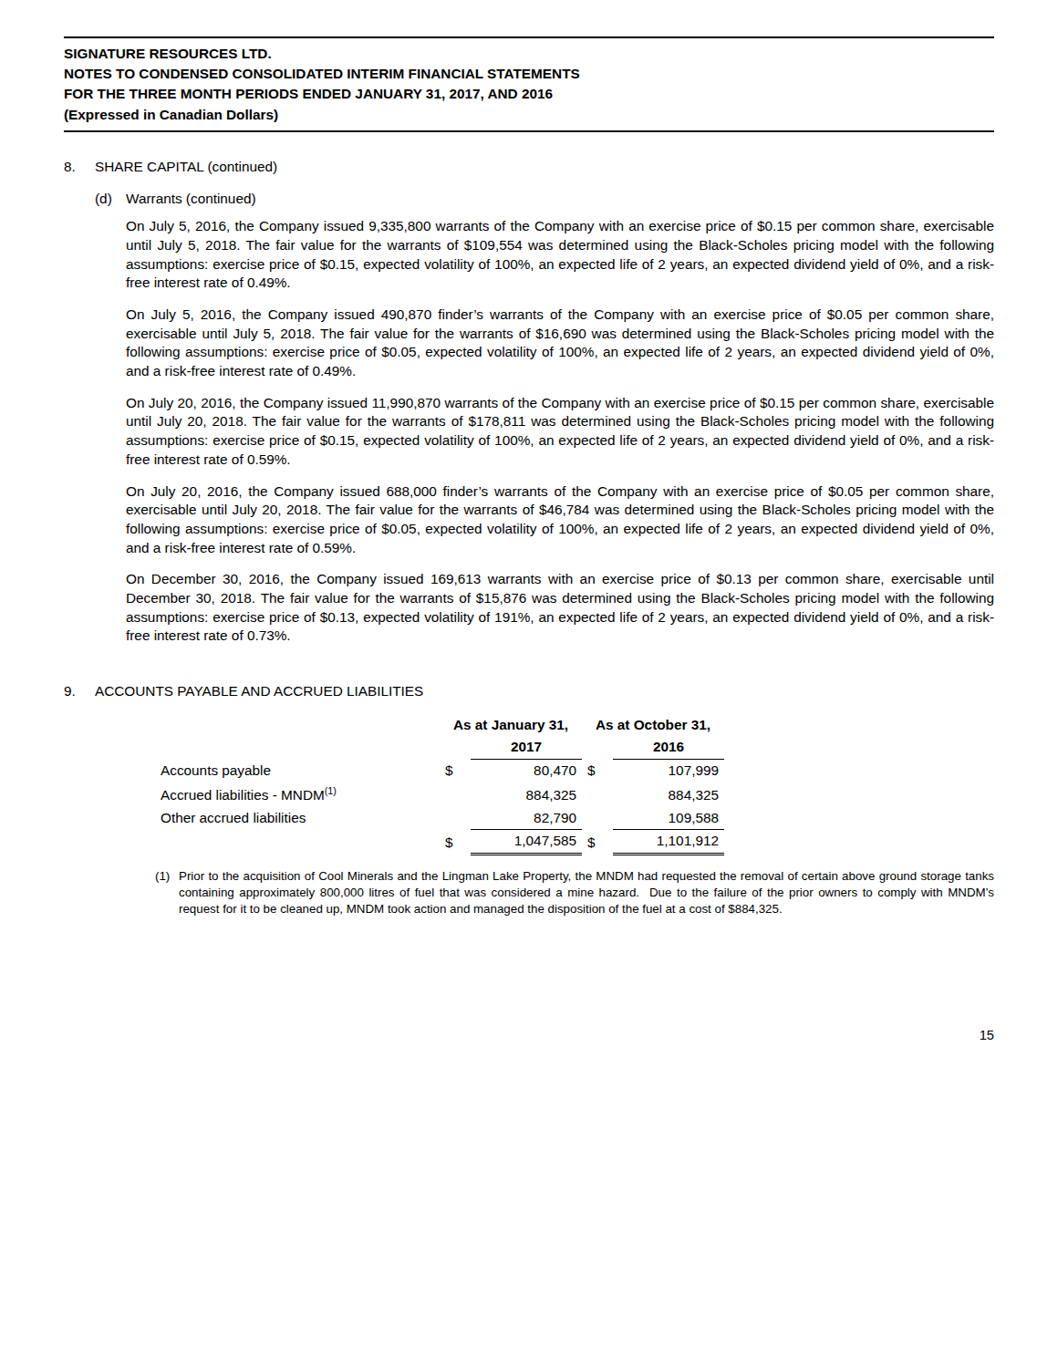SIGNATURE RESOURCES LTD.
NOTES TO CONDENSED CONSOLIDATED INTERIM FINANCIAL STATEMENTS
FOR THE THREE MONTH PERIODS ENDED JANUARY 31, 2017, AND 2016
(Expressed in Canadian Dollars)
8.
SHARE CAPITAL (continued)
(d)
Warrants (continued)
On July 5, 2016, the Company issued 9,335,800 warrants of the Company with an exercise price of $0.15 per common share, exercisable until July 5, 2018. The fair value for the warrants of $109,554 was determined using the Black-Scholes pricing model with the following assumptions: exercise price of $0.15, expected volatility of 100%, an expected life of 2 years, an expected dividend yield of 0%, and a risk-free interest rate of 0.49%.
On July 5, 2016, the Company issued 490,870 finder’s warrants of the Company with an exercise price of $0.05 per common share, exercisable until July 5, 2018. The fair value for the warrants of $16,690 was determined using the Black-Scholes pricing model with the following assumptions: exercise price of $0.05, expected volatility of 100%, an expected life of 2 years, an expected dividend yield of 0%, and a risk-free interest rate of 0.49%.
On July 20, 2016, the Company issued 11,990,870 warrants of the Company with an exercise price of $0.15 per common share, exercisable until July 20, 2018. The fair value for the warrants of $178,811 was determined using the Black-Scholes pricing model with the following assumptions: exercise price of $0.15, expected volatility of 100%, an expected life of 2 years, an expected dividend yield of 0%, and a risk-free interest rate of 0.59%.
On July 20, 2016, the Company issued 688,000 finder’s warrants of the Company with an exercise price of $0.05 per common share, exercisable until July 20, 2018. The fair value for the warrants of $46,784 was determined using the Black-Scholes pricing model with the following assumptions: exercise price of $0.05, expected volatility of 100%, an expected life of 2 years, an expected dividend yield of 0%, and a risk-free interest rate of 0.59%.
On December 30, 2016, the Company issued 169,613 warrants with an exercise price of $0.13 per common share, exercisable until December 30, 2018. The fair value for the warrants of $15,876 was determined using the Black-Scholes pricing model with the following assumptions: exercise price of $0.13, expected volatility of 191%, an expected life of 2 years, an expected dividend yield of 0%, and a risk-free interest rate of 0.73%.
9.
ACCOUNTS PAYABLE AND ACCRUED LIABILITIES
| | As at January 31, | As at October 31, |
| --- | --- | --- |
| | | 2017 | | 2016 |
| Accounts payable | $ | 80,470 | $ | 107,999 |
| Accrued liabilities - MNDM (1) | | 884,325 | | 884,325 |
| Other accrued liabilities | | 82,790 | | 109,588 |
| | $ | 1,047,585 | $ | 1,101,912 |
(1)
Prior to the acquisition of Cool Minerals and the Lingman Lake Property, the MNDM had requested the removal of certain above ground storage tanks containing approximately 800,000 litres of fuel that was considered a mine hazard. Due to the failure of the prior owners to comply with MNDM’s request for it to be cleaned up, MNDM took action and managed the disposition of the fuel at a cost of $884,325.
15